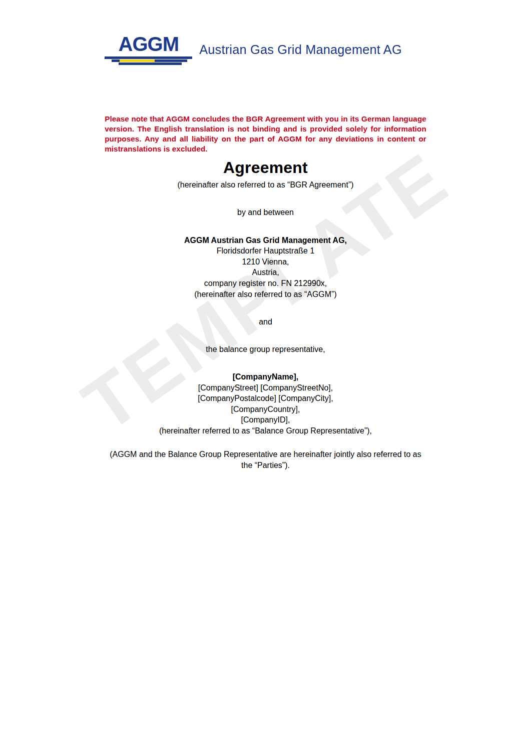TEMPLATE
AGGM
Austrian Gas Grid Management AG
Please note that AGGM concludes the BGR Agreement with you in its German language version. The English translation is not binding and is provided solely for information purposes. Any and all liability on the part of AGGM for any deviations in content or mistranslations is excluded.
Agreement
(hereinafter also referred to as “BGR Agreement”)
by and between
AGGM Austrian Gas Grid Management AG,
Floridsdorfer Hauptstraße 1
1210 Vienna,
Austria,
company register no. FN 212990x,
(hereinafter also referred to as “AGGM”)
and
the balance group representative,
[CompanyName],
[CompanyStreet] [CompanyStreetNo],
[CompanyPostalcode] [CompanyCity],
[CompanyCountry],
[CompanyID],
(hereinafter referred to as “Balance Group Representative”),
(AGGM and the Balance Group Representative are hereinafter jointly also referred to as the “Parties”).